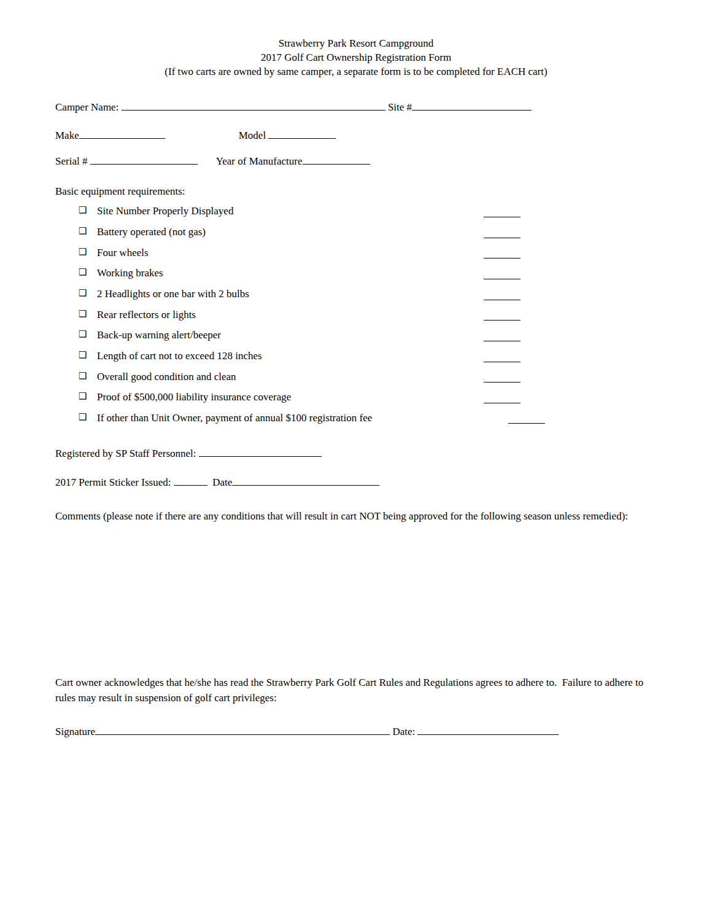Strawberry Park Resort Campground
2017 Golf Cart Ownership Registration Form
(If two carts are owned by same camper, a separate form is to be completed for EACH cart)
Camper Name: Site #
Make Model
Serial # Year of Manufacture
Basic equipment requirements:
Site Number Properly Displayed
Battery operated (not gas)
Four wheels
Working brakes
2 Headlights or one bar with 2 bulbs
Rear reflectors or lights
Back-up warning alert/beeper
Length of cart not to exceed 128 inches
Overall good condition and clean
Proof of $500,000 liability insurance coverage
If other than Unit Owner, payment of annual $100 registration fee
Registered by SP Staff Personnel:
2017 Permit Sticker Issued: Date
Comments (please note if there are any conditions that will result in cart NOT being approved for the following season unless remedied):
Cart owner acknowledges that he/she has read the Strawberry Park Golf Cart Rules and Regulations agrees to adhere to. Failure to adhere to rules may result in suspension of golf cart privileges:
Signature Date: